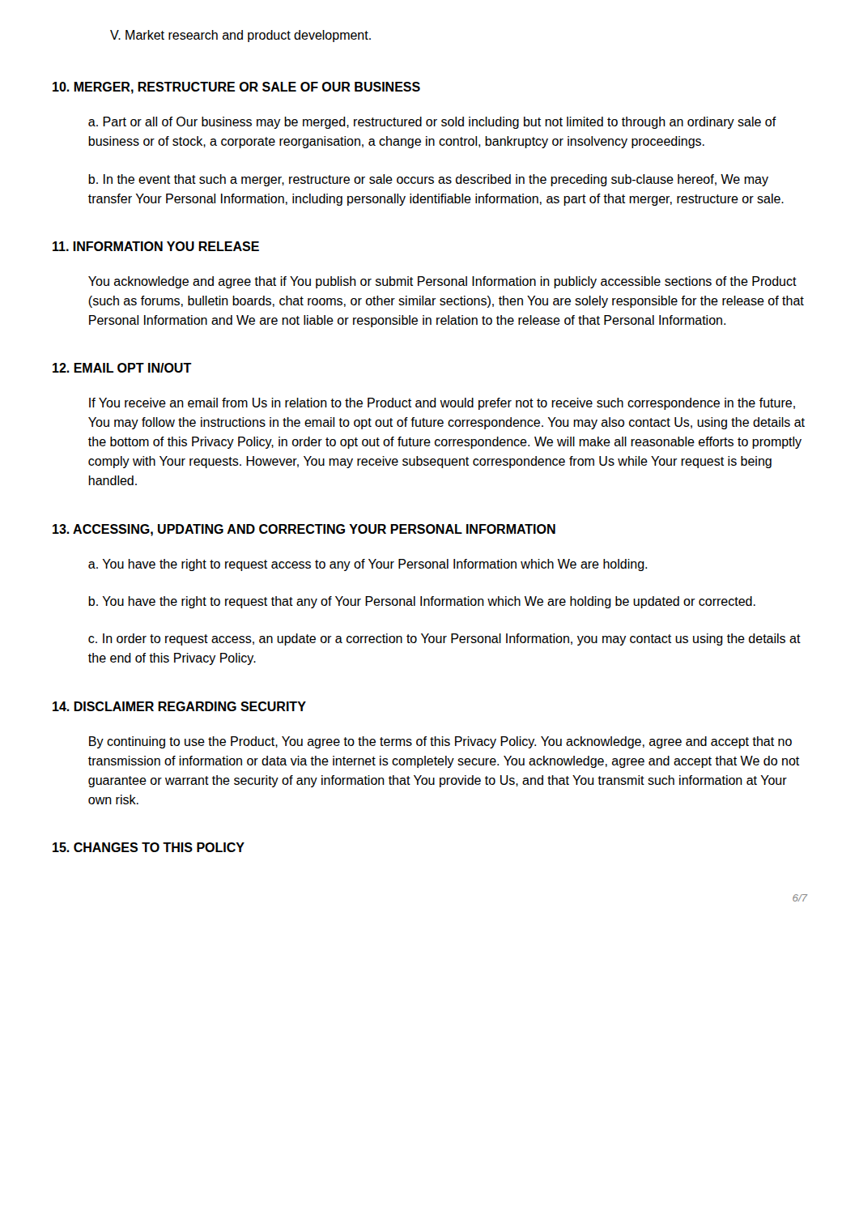V. Market research and product development.
10. MERGER, RESTRUCTURE OR SALE OF OUR BUSINESS
a. Part or all of Our business may be merged, restructured or sold including but not limited to through an ordinary sale of business or of stock, a corporate reorganisation, a change in control, bankruptcy or insolvency proceedings.
b. In the event that such a merger, restructure or sale occurs as described in the preceding sub-clause hereof, We may transfer Your Personal Information, including personally identifiable information, as part of that merger, restructure or sale.
11. INFORMATION YOU RELEASE
You acknowledge and agree that if You publish or submit Personal Information in publicly accessible sections of the Product (such as forums, bulletin boards, chat rooms, or other similar sections), then You are solely responsible for the release of that Personal Information and We are not liable or responsible in relation to the release of that Personal Information.
12. EMAIL OPT IN/OUT
If You receive an email from Us in relation to the Product and would prefer not to receive such correspondence in the future, You may follow the instructions in the email to opt out of future correspondence. You may also contact Us, using the details at the bottom of this Privacy Policy, in order to opt out of future correspondence. We will make all reasonable efforts to promptly comply with Your requests. However, You may receive subsequent correspondence from Us while Your request is being handled.
13. ACCESSING, UPDATING AND CORRECTING YOUR PERSONAL INFORMATION
a. You have the right to request access to any of Your Personal Information which We are holding.
b. You have the right to request that any of Your Personal Information which We are holding be updated or corrected.
c. In order to request access, an update or a correction to Your Personal Information, you may contact us using the details at the end of this Privacy Policy.
14. DISCLAIMER REGARDING SECURITY
By continuing to use the Product, You agree to the terms of this Privacy Policy. You acknowledge, agree and accept that no transmission of information or data via the internet is completely secure. You acknowledge, agree and accept that We do not guarantee or warrant the security of any information that You provide to Us, and that You transmit such information at Your own risk.
15. CHANGES TO THIS POLICY
6/7